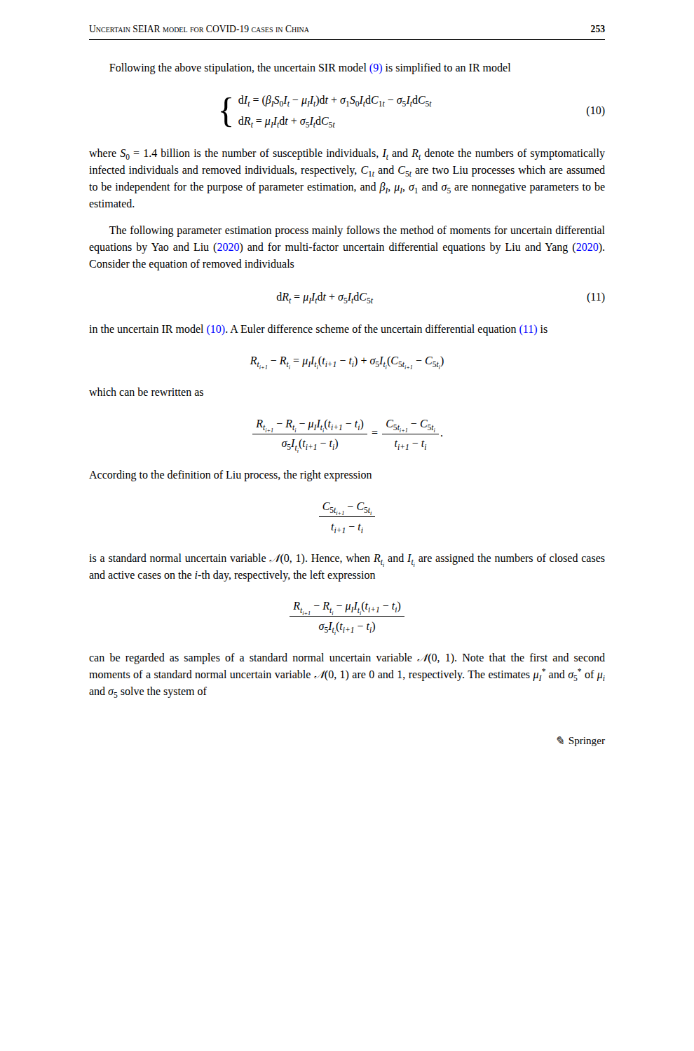Uncertain SEIAR model for COVID-19 cases in China 253
Following the above stipulation, the uncertain SIR model (9) is simplified to an IR model
{ dIt = (βIS0It − μIIt)dt + σ1S0It dC1t − σ5It dC5t dRt = μIIt dt + σ5It dC5t
(10)
where S0 = 1.4 billion is the number of susceptible individuals, It and Rt denote the numbers of symptomatically infected individuals and removed individuals, respectively, C1t and C5t are two Liu processes which are assumed to be independent for the purpose of parameter estimation, and βI, μI, σ1 and σ5 are nonnegative parameters to be estimated.
The following parameter estimation process mainly follows the method of moments for uncertain differential equations by Yao and Liu (2020) and for multi-factor uncertain differential equations by Liu and Yang (2020). Consider the equation of removed individuals
dRt = μIIt dt + σ5It dC5t
(11)
in the uncertain IR model (10). A Euler difference scheme of the uncertain differential equation (11) is
Rti+1 − Rti = μIIti(ti+1 − ti) + σ5Iti(C5ti+1 − C5ti)
which can be rewritten as
Rti+1 − Rti − μIIti(ti+1 − ti) σ5Iti(ti+1 − ti) = C5ti+1 − C5ti ti+1 − ti .
According to the definition of Liu process, the right expression
C5ti+1 − C5ti ti+1 − ti
is a standard normal uncertain variable 𝒩(0, 1). Hence, when Rti and Iti are assigned the numbers of closed cases and active cases on the i-th day, respectively, the left expression
Rti+1 − Rti − μIIti(ti+1 − ti) σ5Iti(ti+1 − ti)
can be regarded as samples of a standard normal uncertain variable 𝒩(0, 1). Note that the first and second moments of a standard normal uncertain variable 𝒩(0, 1) are 0 and 1, respectively. The estimates μI* and σ5* of μi and σ5 solve the system of
✎ Springer